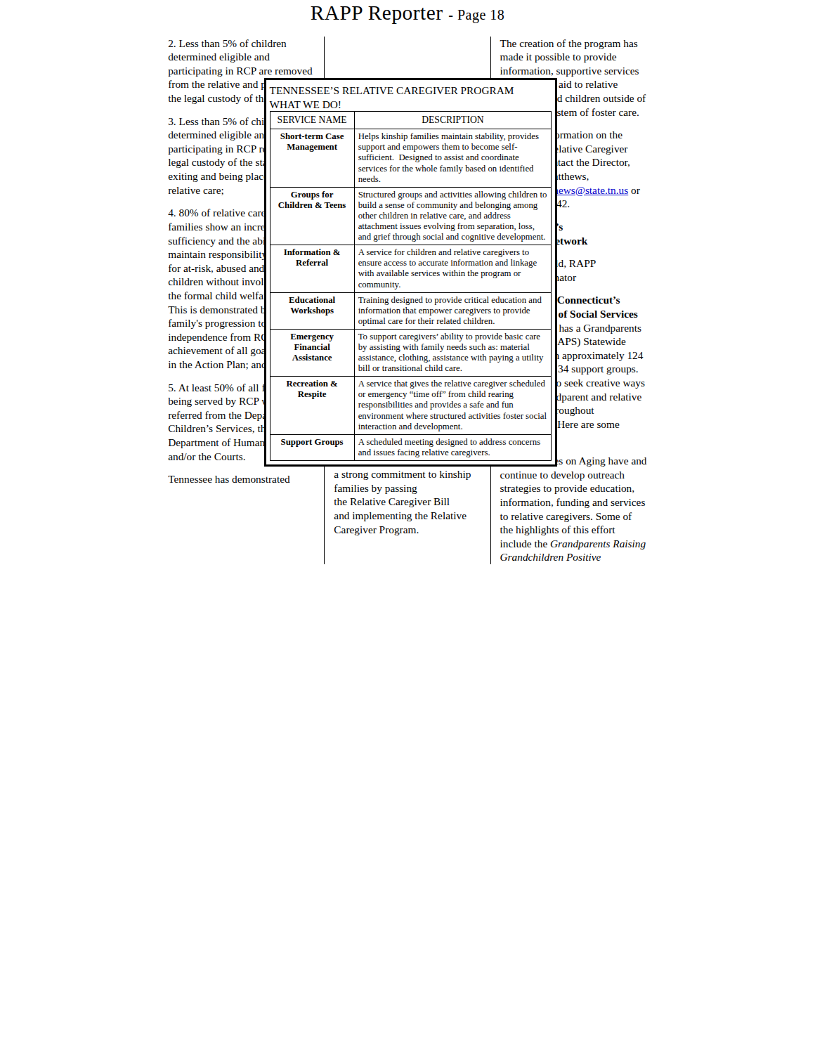RAPP Reporter - Page 18
TENNESSEE’S RELATIVE CAREGIVER PROGRAM
WHAT WE DO!
| SERVICE NAME | DESCRIPTION |
| --- | --- |
| Short-term Case Management | Helps kinship families maintain stability, provides support and empowers them to become self-sufficient. Designed to assist and coordinate services for the whole family based on identified needs. |
| Groups for Children & Teens | Structured groups and activities allowing children to build a sense of community and belonging among other children in relative care, and address attachment issues evolving from separation, loss, and grief through social and cognitive development. |
| Information & Referral | A service for children and relative caregivers to ensure access to accurate information and linkage with available services within the program or community. |
| Educational Workshops | Training designed to provide critical education and information that empower caregivers to provide optimal care for their related children. |
| Emergency Financial Assistance | To support caregivers’ ability to provide basic care by assisting with family needs such as: material assistance, clothing, assistance with paying a utility bill or transitional child care. |
| Recreation & Respite | A service that gives the relative caregiver scheduled or emergency “time off” from child rearing responsibilities and provides a safe and fun environment where structured activities foster social interaction and development. |
| Support Groups | A scheduled meeting designed to address concerns and issues facing relative caregivers. |
2. Less than 5% of children determined eligible and participating in RCP are removed from the relative and placed in the legal custody of the state;
3. Less than 5% of children determined eligible and participating in RCP re-enter the legal custody of the state after exiting and being placed in relative care;
4. 80% of relative caregiver families show an increase of self-sufficiency and the ability to maintain responsibility and care for at-risk, abused and neglected children without involvement of the formal child welfare system. This is demonstrated by the family's progression to independence from RCP and achievement of all goals outlined in the Action Plan; and
5. At least 50% of all families being served by RCP will be referred from the Department of Children’s Services, the Department of Human Services and/or the Courts.
Tennessee has demonstrated a strong commitment to kinship families by passing
the Relative Caregiver Bill
and implementing the Relative Caregiver Program.
The creation of the program has made it possible to provide information, supportive services and financial aid to relative caregivers and children outside of the formal system of foster care.
For more information on the
Tennessee Relative Caregiver
Program, contact the Director, Robert L. Matthews, robert.l.matthews@state.tn.us or (615) 532-2342.
Connecticut’s
Statewide Network
Roberta Gould, RAPP
State Coordinator
The State of Connecticut’s Department of Social Services in Hartford has a Grandparents as Parents (GAPS) Statewide Network with approximately 124 agencies and 34 support groups. It continues to seek creative ways to assist grandparent and relative caregivers throughout Connecticut. Here are some highlights:
Area Agencies on Aging have and continue to develop outreach strategies to provide education, information, funding and services to relative caregivers. Some of the highlights of this effort include the Grandparents Raising Grandchildren Positive